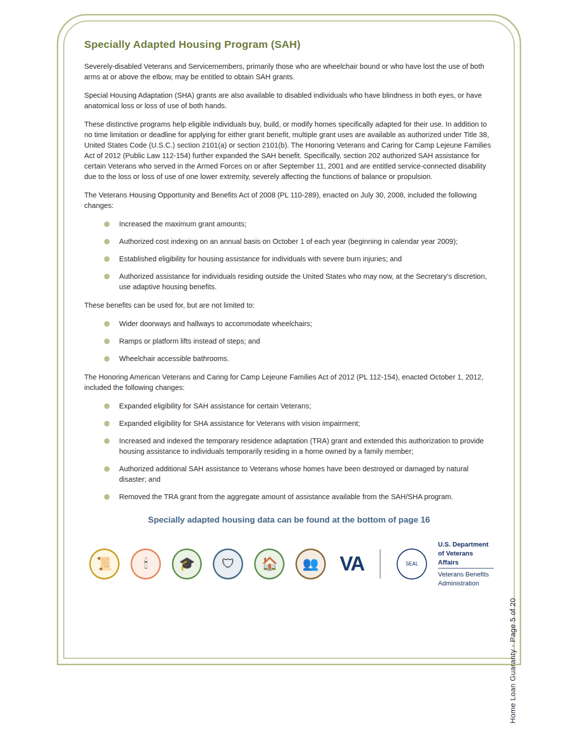Specially Adapted Housing Program (SAH)
Severely-disabled Veterans and Servicemembers, primarily those who are wheelchair bound or who have lost the use of both arms at or above the elbow, may be entitled to obtain SAH grants.
Special Housing Adaptation (SHA) grants are also available to disabled individuals who have blindness in both eyes, or have anatomical loss or loss of use of both hands.
These distinctive programs help eligible individuals buy, build, or modify homes specifically adapted for their use. In addition to no time limitation or deadline for applying for either grant benefit, multiple grant uses are available as authorized under Title 38, United States Code (U.S.C.) section 2101(a) or section 2101(b). The Honoring Veterans and Caring for Camp Lejeune Families Act of 2012 (Public Law 112-154) further expanded the SAH benefit. Specifically, section 202 authorized SAH assistance for certain Veterans who served in the Armed Forces on or after September 11, 2001 and are entitled service-connected disability due to the loss or loss of use of one lower extremity, severely affecting the functions of balance or propulsion.
The Veterans Housing Opportunity and Benefits Act of 2008 (PL 110-289), enacted on July 30, 2008, included the following changes:
Increased the maximum grant amounts;
Authorized cost indexing on an annual basis on October 1 of each year (beginning in calendar year 2009);
Established eligibility for housing assistance for individuals with severe burn injuries; and
Authorized assistance for individuals residing outside the United States who may now, at the Secretary’s discretion, use adaptive housing benefits.
These benefits can be used for, but are not limited to:
Wider doorways and hallways to accommodate wheelchairs;
Ramps or platform lifts instead of steps; and
Wheelchair accessible bathrooms.
The Honoring American Veterans and Caring for Camp Lejeune Families Act of 2012 (PL 112-154), enacted October 1, 2012, included the following changes:
Expanded eligibility for SAH assistance for certain Veterans;
Expanded eligibility for SHA assistance for Veterans with vision impairment;
Increased and indexed the temporary residence adaptation (TRA) grant and extended this authorization to provide housing assistance to individuals temporarily residing in a home owned by a family member;
Authorized additional SAH assistance to Veterans whose homes have been destroyed or damaged by natural disaster; and
Removed the TRA grant from the aggregate amount of assistance available from the SAH/SHA program.
Specially adapted housing data can be found at the bottom of page 16
Home Loan Guaranty - Page 5 of 20
📜
🕯
🎓
🛡
🏠
👥
VA
SEAL
U.S. Department
of Veterans Affairs
Veterans Benefits
Administration